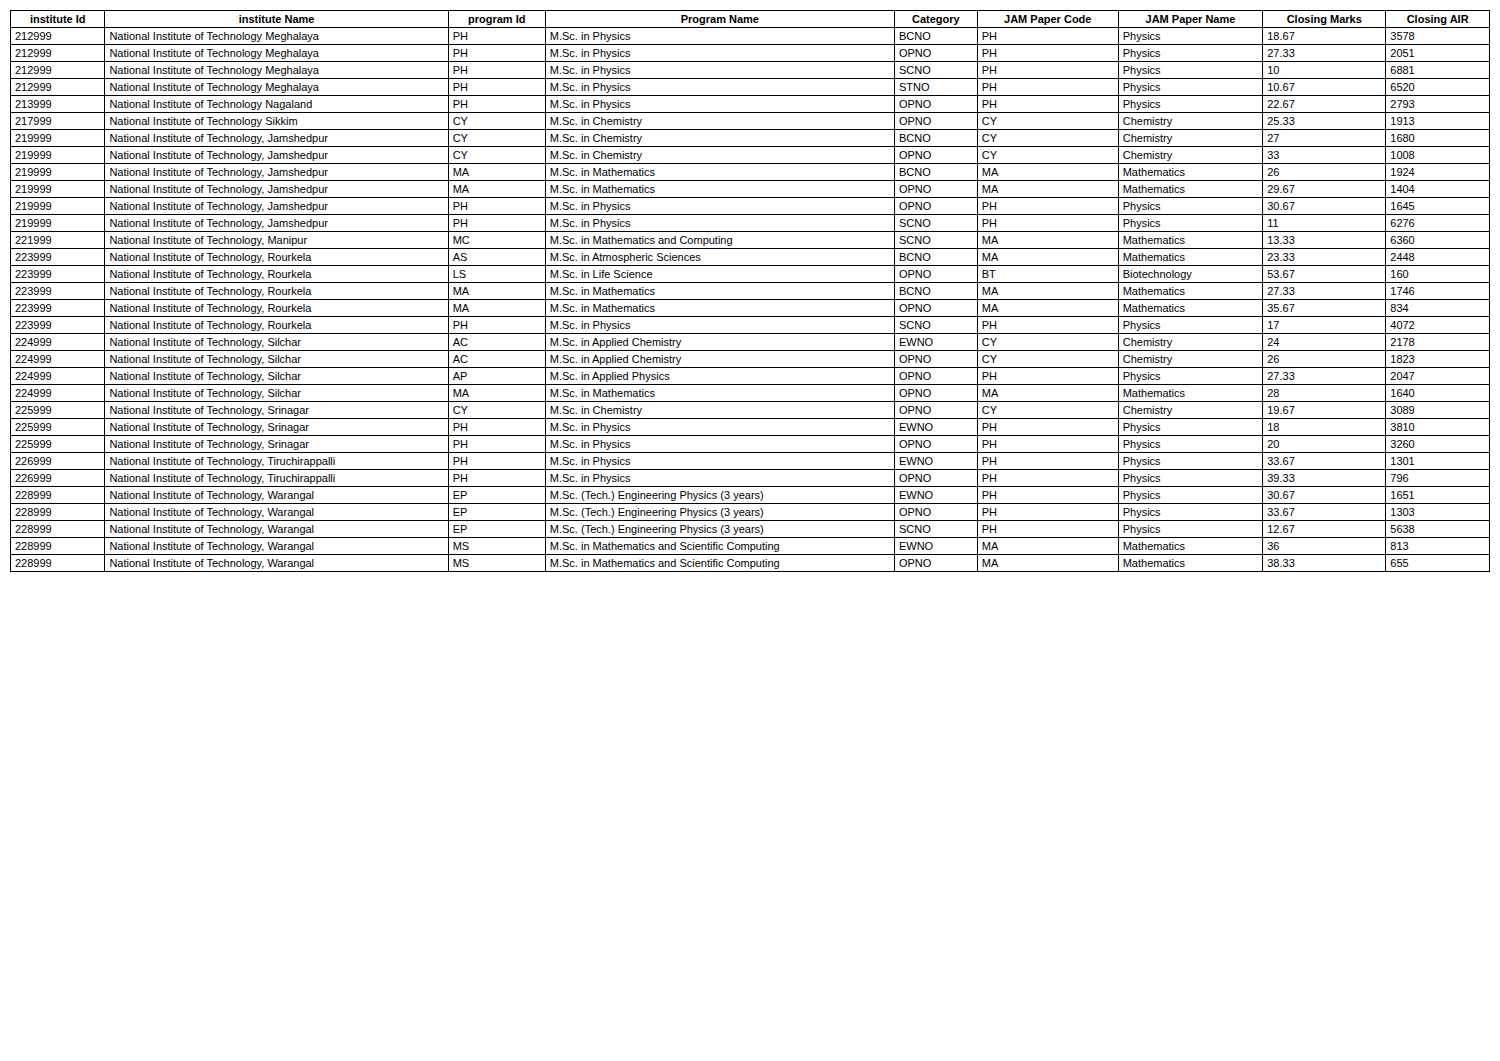| institute Id | institute Name | program Id | Program Name | Category | JAM Paper Code | JAM Paper Name | Closing Marks | Closing AIR |
| --- | --- | --- | --- | --- | --- | --- | --- | --- |
| 212999 | National Institute of Technology Meghalaya | PH | M.Sc. in Physics | BCNO | PH | Physics | 18.67 | 3578 |
| 212999 | National Institute of Technology Meghalaya | PH | M.Sc. in Physics | OPNO | PH | Physics | 27.33 | 2051 |
| 212999 | National Institute of Technology Meghalaya | PH | M.Sc. in Physics | SCNO | PH | Physics | 10 | 6881 |
| 212999 | National Institute of Technology Meghalaya | PH | M.Sc. in Physics | STNO | PH | Physics | 10.67 | 6520 |
| 213999 | National Institute of Technology Nagaland | PH | M.Sc. in Physics | OPNO | PH | Physics | 22.67 | 2793 |
| 217999 | National Institute of Technology Sikkim | CY | M.Sc. in Chemistry | OPNO | CY | Chemistry | 25.33 | 1913 |
| 219999 | National Institute of Technology, Jamshedpur | CY | M.Sc. in Chemistry | BCNO | CY | Chemistry | 27 | 1680 |
| 219999 | National Institute of Technology, Jamshedpur | CY | M.Sc. in Chemistry | OPNO | CY | Chemistry | 33 | 1008 |
| 219999 | National Institute of Technology, Jamshedpur | MA | M.Sc. in Mathematics | BCNO | MA | Mathematics | 26 | 1924 |
| 219999 | National Institute of Technology, Jamshedpur | MA | M.Sc. in Mathematics | OPNO | MA | Mathematics | 29.67 | 1404 |
| 219999 | National Institute of Technology, Jamshedpur | PH | M.Sc. in Physics | OPNO | PH | Physics | 30.67 | 1645 |
| 219999 | National Institute of Technology, Jamshedpur | PH | M.Sc. in Physics | SCNO | PH | Physics | 11 | 6276 |
| 221999 | National Institute of Technology, Manipur | MC | M.Sc. in Mathematics and Computing | SCNO | MA | Mathematics | 13.33 | 6360 |
| 223999 | National Institute of Technology, Rourkela | AS | M.Sc. in Atmospheric Sciences | BCNO | MA | Mathematics | 23.33 | 2448 |
| 223999 | National Institute of Technology, Rourkela | LS | M.Sc. in Life Science | OPNO | BT | Biotechnology | 53.67 | 160 |
| 223999 | National Institute of Technology, Rourkela | MA | M.Sc. in Mathematics | BCNO | MA | Mathematics | 27.33 | 1746 |
| 223999 | National Institute of Technology, Rourkela | MA | M.Sc. in Mathematics | OPNO | MA | Mathematics | 35.67 | 834 |
| 223999 | National Institute of Technology, Rourkela | PH | M.Sc. in Physics | SCNO | PH | Physics | 17 | 4072 |
| 224999 | National Institute of Technology, Silchar | AC | M.Sc. in Applied Chemistry | EWNO | CY | Chemistry | 24 | 2178 |
| 224999 | National Institute of Technology, Silchar | AC | M.Sc. in Applied Chemistry | OPNO | CY | Chemistry | 26 | 1823 |
| 224999 | National Institute of Technology, Silchar | AP | M.Sc. in Applied Physics | OPNO | PH | Physics | 27.33 | 2047 |
| 224999 | National Institute of Technology, Silchar | MA | M.Sc. in Mathematics | OPNO | MA | Mathematics | 28 | 1640 |
| 225999 | National Institute of Technology, Srinagar | CY | M.Sc. in Chemistry | OPNO | CY | Chemistry | 19.67 | 3089 |
| 225999 | National Institute of Technology, Srinagar | PH | M.Sc. in Physics | EWNO | PH | Physics | 18 | 3810 |
| 225999 | National Institute of Technology, Srinagar | PH | M.Sc. in Physics | OPNO | PH | Physics | 20 | 3260 |
| 226999 | National Institute of Technology, Tiruchirappalli | PH | M.Sc. in Physics | EWNO | PH | Physics | 33.67 | 1301 |
| 226999 | National Institute of Technology, Tiruchirappalli | PH | M.Sc. in Physics | OPNO | PH | Physics | 39.33 | 796 |
| 228999 | National Institute of Technology, Warangal | EP | M.Sc. (Tech.) Engineering Physics (3 years) | EWNO | PH | Physics | 30.67 | 1651 |
| 228999 | National Institute of Technology, Warangal | EP | M.Sc. (Tech.) Engineering Physics (3 years) | OPNO | PH | Physics | 33.67 | 1303 |
| 228999 | National Institute of Technology, Warangal | EP | M.Sc. (Tech.) Engineering Physics (3 years) | SCNO | PH | Physics | 12.67 | 5638 |
| 228999 | National Institute of Technology, Warangal | MS | M.Sc. in Mathematics and Scientific Computing | EWNO | MA | Mathematics | 36 | 813 |
| 228999 | National Institute of Technology, Warangal | MS | M.Sc. in Mathematics and Scientific Computing | OPNO | MA | Mathematics | 38.33 | 655 |